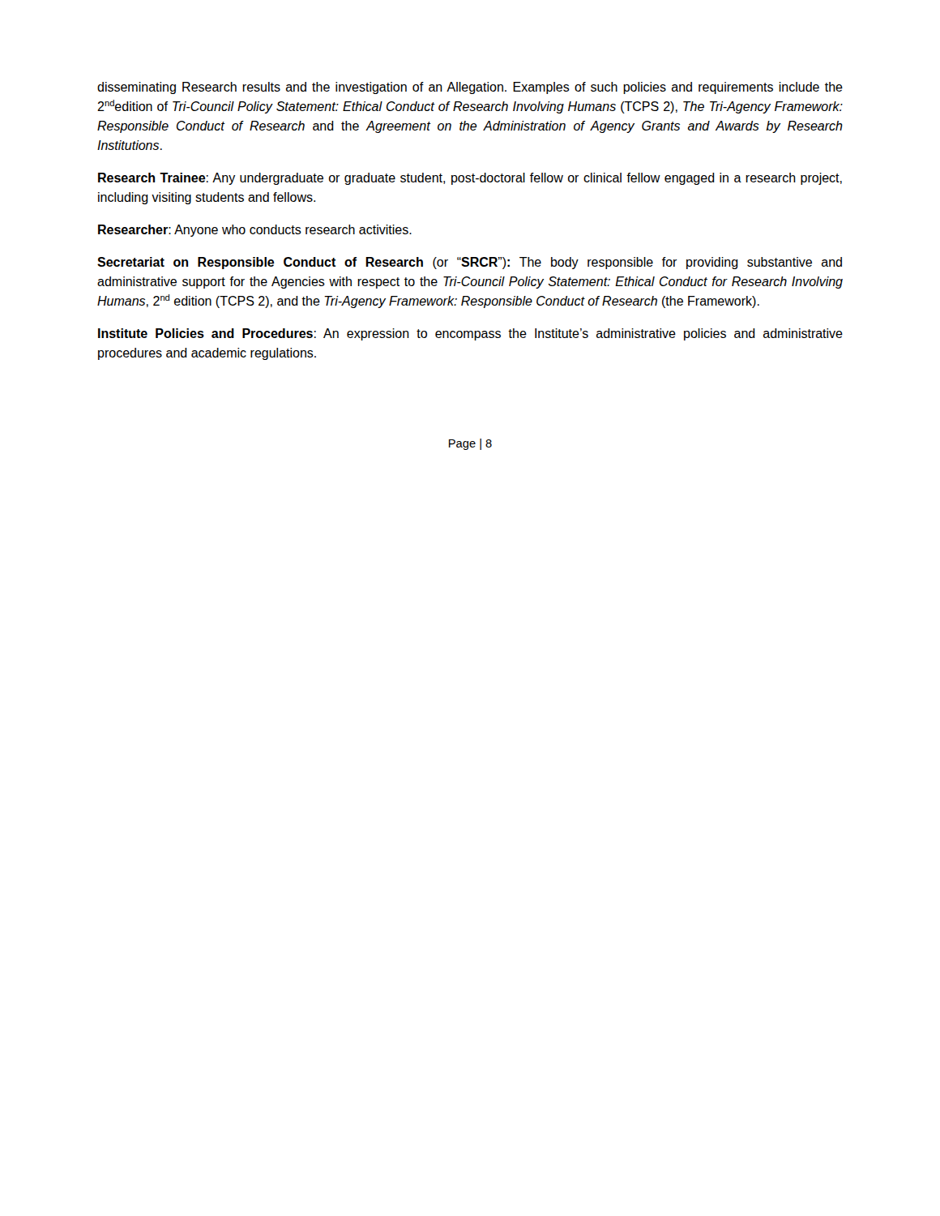disseminating Research results and the investigation of an Allegation. Examples of such policies and requirements include the 2ndedition of Tri-Council Policy Statement: Ethical Conduct of Research Involving Humans (TCPS 2), The Tri-Agency Framework: Responsible Conduct of Research and the Agreement on the Administration of Agency Grants and Awards by Research Institutions.
Research Trainee: Any undergraduate or graduate student, post-doctoral fellow or clinical fellow engaged in a research project, including visiting students and fellows.
Researcher: Anyone who conducts research activities.
Secretariat on Responsible Conduct of Research (or “SRCR”): The body responsible for providing substantive and administrative support for the Agencies with respect to the Tri-Council Policy Statement: Ethical Conduct for Research Involving Humans, 2nd edition (TCPS 2), and the Tri-Agency Framework: Responsible Conduct of Research (the Framework).
Institute Policies and Procedures: An expression to encompass the Institute’s administrative policies and administrative procedures and academic regulations.
Page | 8